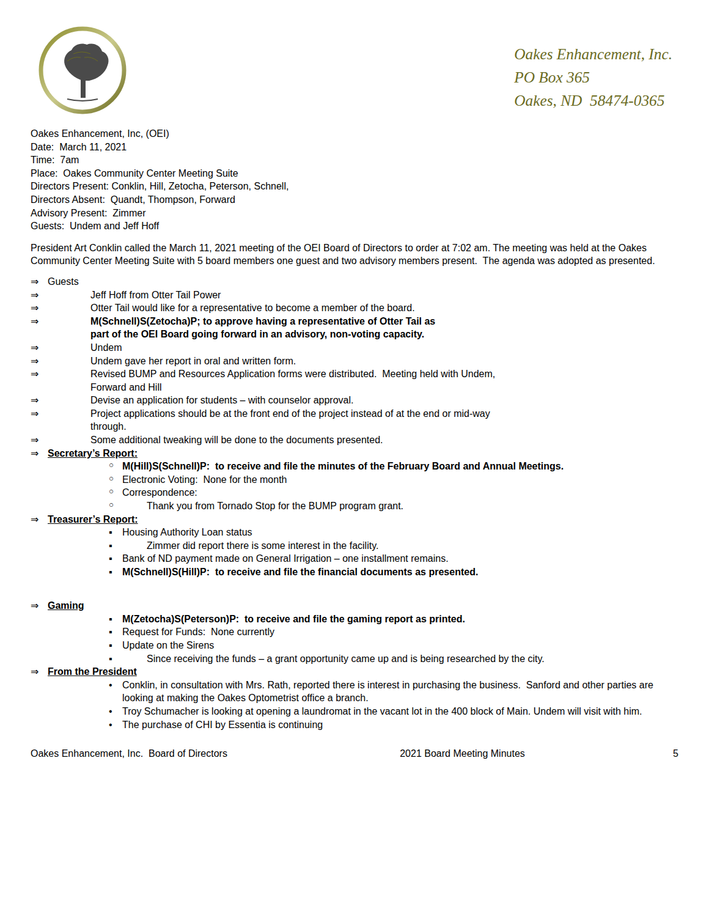Oakes Enhancement, Inc.
PO Box 365
Oakes, ND 58474-0365
Oakes Enhancement, Inc, (OEI)
Date: March 11, 2021
Time: 7am
Place: Oakes Community Center Meeting Suite
Directors Present: Conklin, Hill, Zetocha, Peterson, Schnell,
Directors Absent: Quandt, Thompson, Forward
Advisory Present: Zimmer
Guests: Undem and Jeff Hoff
President Art Conklin called the March 11, 2021 meeting of the OEI Board of Directors to order at 7:02 am. The meeting was held at the Oakes Community Center Meeting Suite with 5 board members one guest and two advisory members present. The agenda was adopted as presented.
Guests
Jeff Hoff from Otter Tail Power
Otter Tail would like for a representative to become a member of the board.
M(Schnell)S(Zetocha)P; to approve having a representative of Otter Tail as
part of the OEI Board going forward in an advisory, non-voting capacity.
Undem
Undem gave her report in oral and written form.
Revised BUMP and Resources Application forms were distributed. Meeting held with Undem,
Forward and Hill
Devise an application for students – with counselor approval.
Project applications should be at the front end of the project instead of at the end or mid-way
through.
Some additional tweaking will be done to the documents presented.
Secretary’s Report:
M(Hill)S(Schnell)P: to receive and file the minutes of the February Board and Annual Meetings.
Electronic Voting: None for the month
Correspondence:
Thank you from Tornado Stop for the BUMP program grant.
Treasurer’s Report:
Housing Authority Loan status
Zimmer did report there is some interest in the facility.
Bank of ND payment made on General Irrigation – one installment remains.
M(Schnell)S(Hill)P: to receive and file the financial documents as presented.
Gaming
M(Zetocha)S(Peterson)P: to receive and file the gaming report as printed.
Request for Funds: None currently
Update on the Sirens
Since receiving the funds – a grant opportunity came up and is being researched by the city.
From the President
Conklin, in consultation with Mrs. Rath, reported there is interest in purchasing the business. Sanford and other parties are looking at making the Oakes Optometrist office a branch.
Troy Schumacher is looking at opening a laundromat in the vacant lot in the 400 block of Main. Undem will visit with him.
The purchase of CHI by Essentia is continuing
Oakes Enhancement, Inc. Board of Directors
2021 Board Meeting Minutes
5